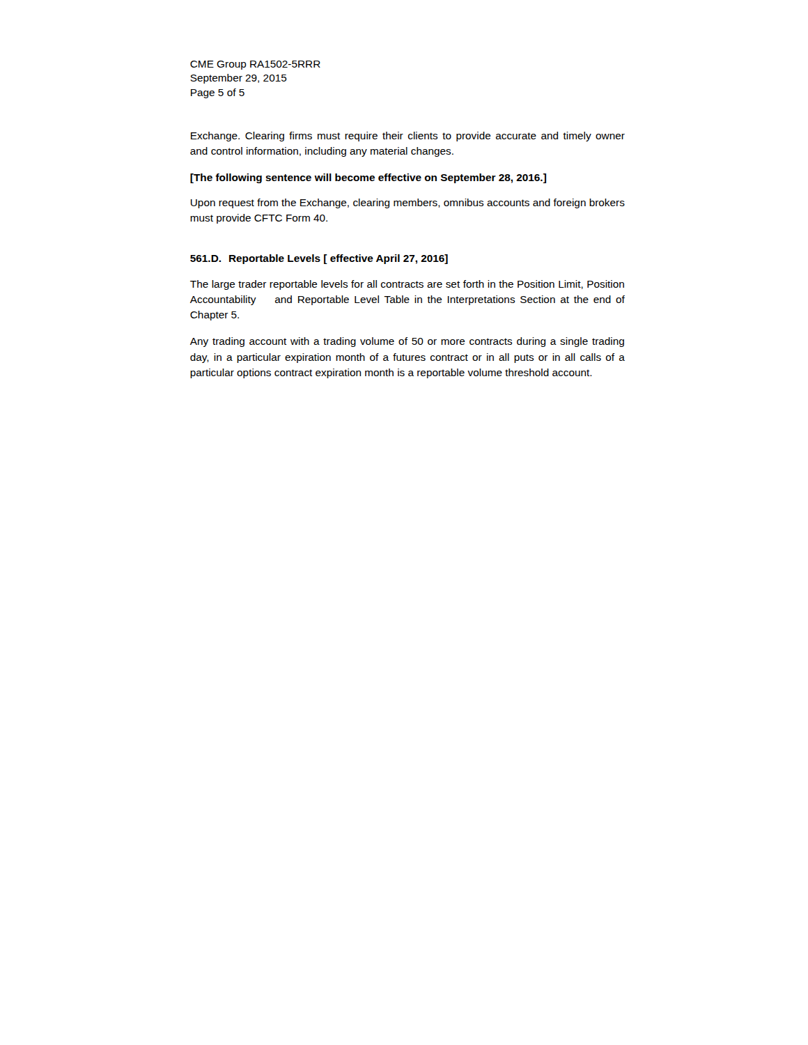CME Group RA1502-5RRR
September 29, 2015
Page 5 of 5
Exchange. Clearing firms must require their clients to provide accurate and timely owner and control information, including any material changes.
[The following sentence will become effective on September 28, 2016.]
Upon request from the Exchange, clearing members, omnibus accounts and foreign brokers must provide CFTC Form 40.
561.D. Reportable Levels [ effective April 27, 2016]
The large trader reportable levels for all contracts are set forth in the Position Limit, Position Accountability and Reportable Level Table in the Interpretations Section at the end of Chapter 5.
Any trading account with a trading volume of 50 or more contracts during a single trading day, in a particular expiration month of a futures contract or in all puts or in all calls of a particular options contract expiration month is a reportable volume threshold account.